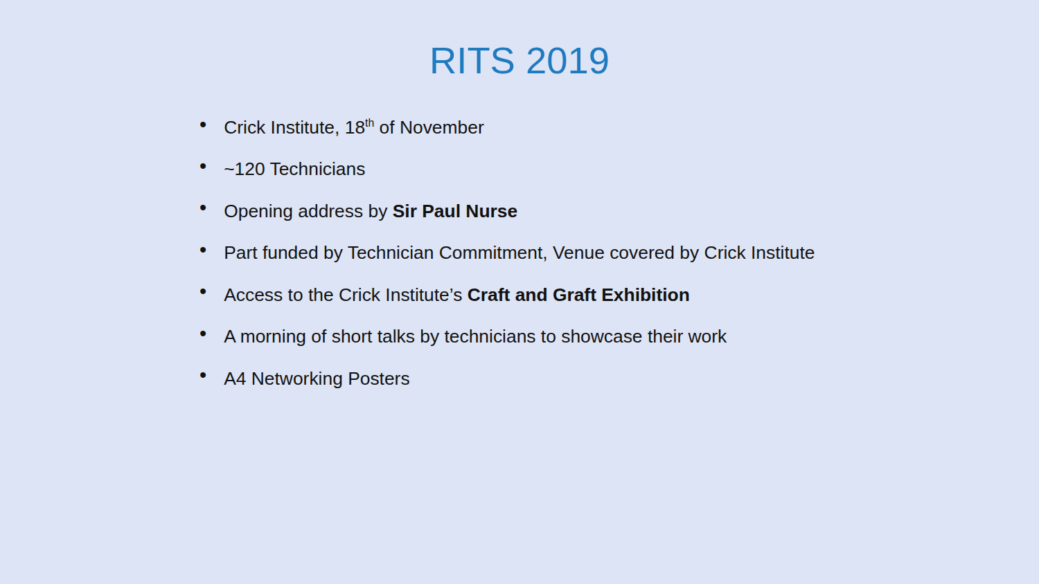RITS 2019
Crick Institute, 18th of November
~120 Technicians
Opening address by Sir Paul Nurse
Part funded by Technician Commitment, Venue covered by Crick Institute
Access to the Crick Institute’s Craft and Graft Exhibition
A morning of short talks by technicians to showcase their work
A4 Networking Posters